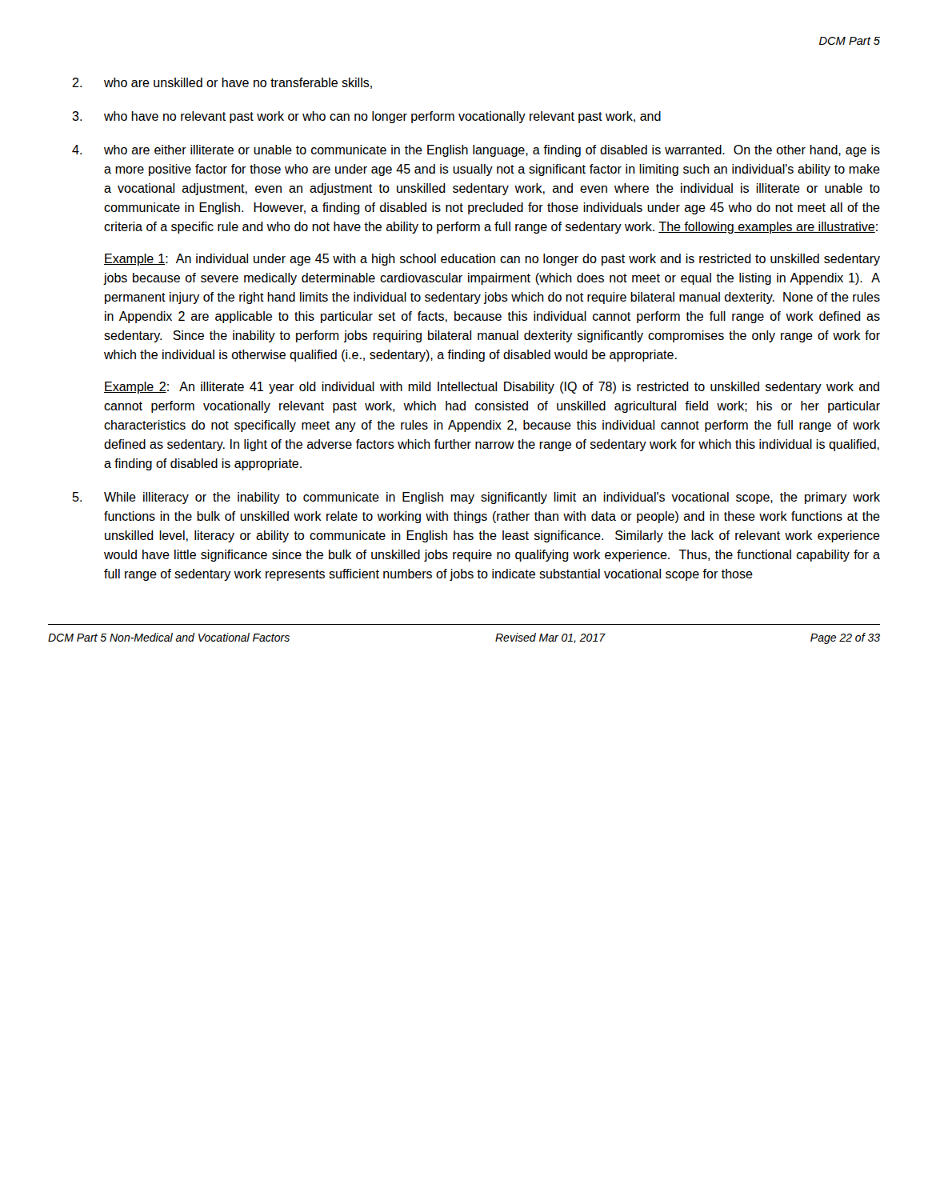DCM Part 5
2. who are unskilled or have no transferable skills,
3. who have no relevant past work or who can no longer perform vocationally relevant past work, and
4. who are either illiterate or unable to communicate in the English language, a finding of disabled is warranted. On the other hand, age is a more positive factor for those who are under age 45 and is usually not a significant factor in limiting such an individual's ability to make a vocational adjustment, even an adjustment to unskilled sedentary work, and even where the individual is illiterate or unable to communicate in English. However, a finding of disabled is not precluded for those individuals under age 45 who do not meet all of the criteria of a specific rule and who do not have the ability to perform a full range of sedentary work. The following examples are illustrative:
Example 1: An individual under age 45 with a high school education can no longer do past work and is restricted to unskilled sedentary jobs because of severe medically determinable cardiovascular impairment (which does not meet or equal the listing in Appendix 1). A permanent injury of the right hand limits the individual to sedentary jobs which do not require bilateral manual dexterity. None of the rules in Appendix 2 are applicable to this particular set of facts, because this individual cannot perform the full range of work defined as sedentary. Since the inability to perform jobs requiring bilateral manual dexterity significantly compromises the only range of work for which the individual is otherwise qualified (i.e., sedentary), a finding of disabled would be appropriate.
Example 2: An illiterate 41 year old individual with mild Intellectual Disability (IQ of 78) is restricted to unskilled sedentary work and cannot perform vocationally relevant past work, which had consisted of unskilled agricultural field work; his or her particular characteristics do not specifically meet any of the rules in Appendix 2, because this individual cannot perform the full range of work defined as sedentary. In light of the adverse factors which further narrow the range of sedentary work for which this individual is qualified, a finding of disabled is appropriate.
5. While illiteracy or the inability to communicate in English may significantly limit an individual's vocational scope, the primary work functions in the bulk of unskilled work relate to working with things (rather than with data or people) and in these work functions at the unskilled level, literacy or ability to communicate in English has the least significance. Similarly the lack of relevant work experience would have little significance since the bulk of unskilled jobs require no qualifying work experience. Thus, the functional capability for a full range of sedentary work represents sufficient numbers of jobs to indicate substantial vocational scope for those
DCM Part 5 Non-Medical and Vocational Factors Revised Mar 01, 2017 Page 22 of 33